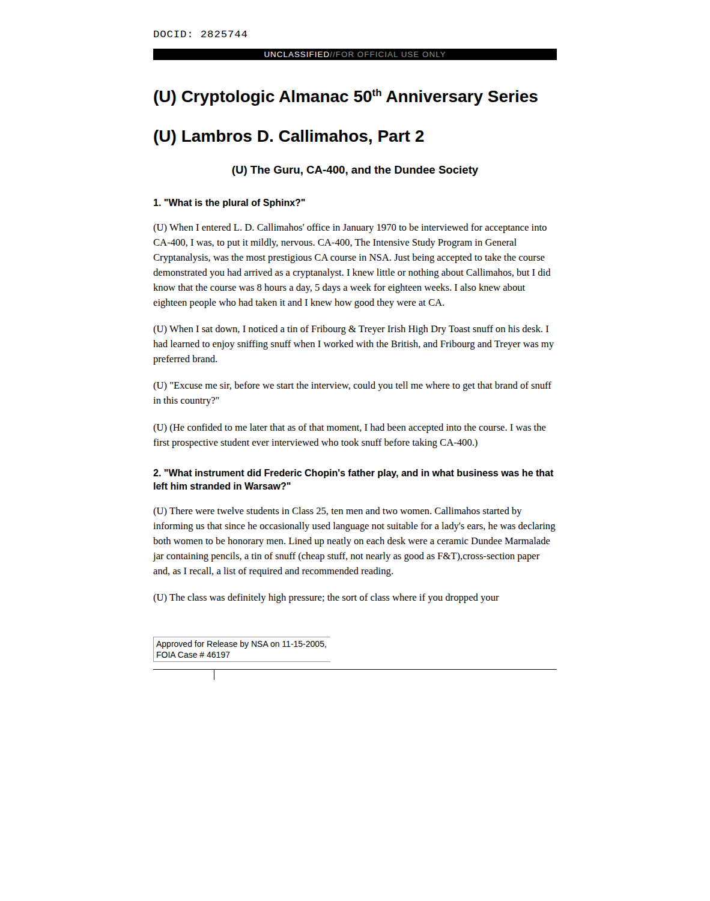DOCID: 2825744
UNCLASSIFIED//FOR OFFICIAL USE ONLY
(U) Cryptologic Almanac 50th Anniversary Series
(U) Lambros D. Callimahos, Part 2
(U) The Guru, CA-400, and the Dundee Society
1. "What is the plural of Sphinx?"
(U) When I entered L. D. Callimahos' office in January 1970 to be interviewed for acceptance into CA-400, I was, to put it mildly, nervous. CA-400, The Intensive Study Program in General Cryptanalysis, was the most prestigious CA course in NSA. Just being accepted to take the course demonstrated you had arrived as a cryptanalyst. I knew little or nothing about Callimahos, but I did know that the course was 8 hours a day, 5 days a week for eighteen weeks. I also knew about eighteen people who had taken it and I knew how good they were at CA.
(U) When I sat down, I noticed a tin of Fribourg & Treyer Irish High Dry Toast snuff on his desk. I had learned to enjoy sniffing snuff when I worked with the British, and Fribourg and Treyer was my preferred brand.
(U) "Excuse me sir, before we start the interview, could you tell me where to get that brand of snuff in this country?"
(U) (He confided to me later that as of that moment, I had been accepted into the course. I was the first prospective student ever interviewed who took snuff before taking CA-400.)
2. "What instrument did Frederic Chopin's father play, and in what business was he that left him stranded in Warsaw?"
(U) There were twelve students in Class 25, ten men and two women. Callimahos started by informing us that since he occasionally used language not suitable for a lady's ears, he was declaring both women to be honorary men. Lined up neatly on each desk were a ceramic Dundee Marmalade jar containing pencils, a tin of snuff (cheap stuff, not nearly as good as F&T),cross-section paper and, as I recall, a list of required and recommended reading.
(U) The class was definitely high pressure; the sort of class where if you dropped your
Approved for Release by NSA on 11-15-2005,
FOIA Case # 46197